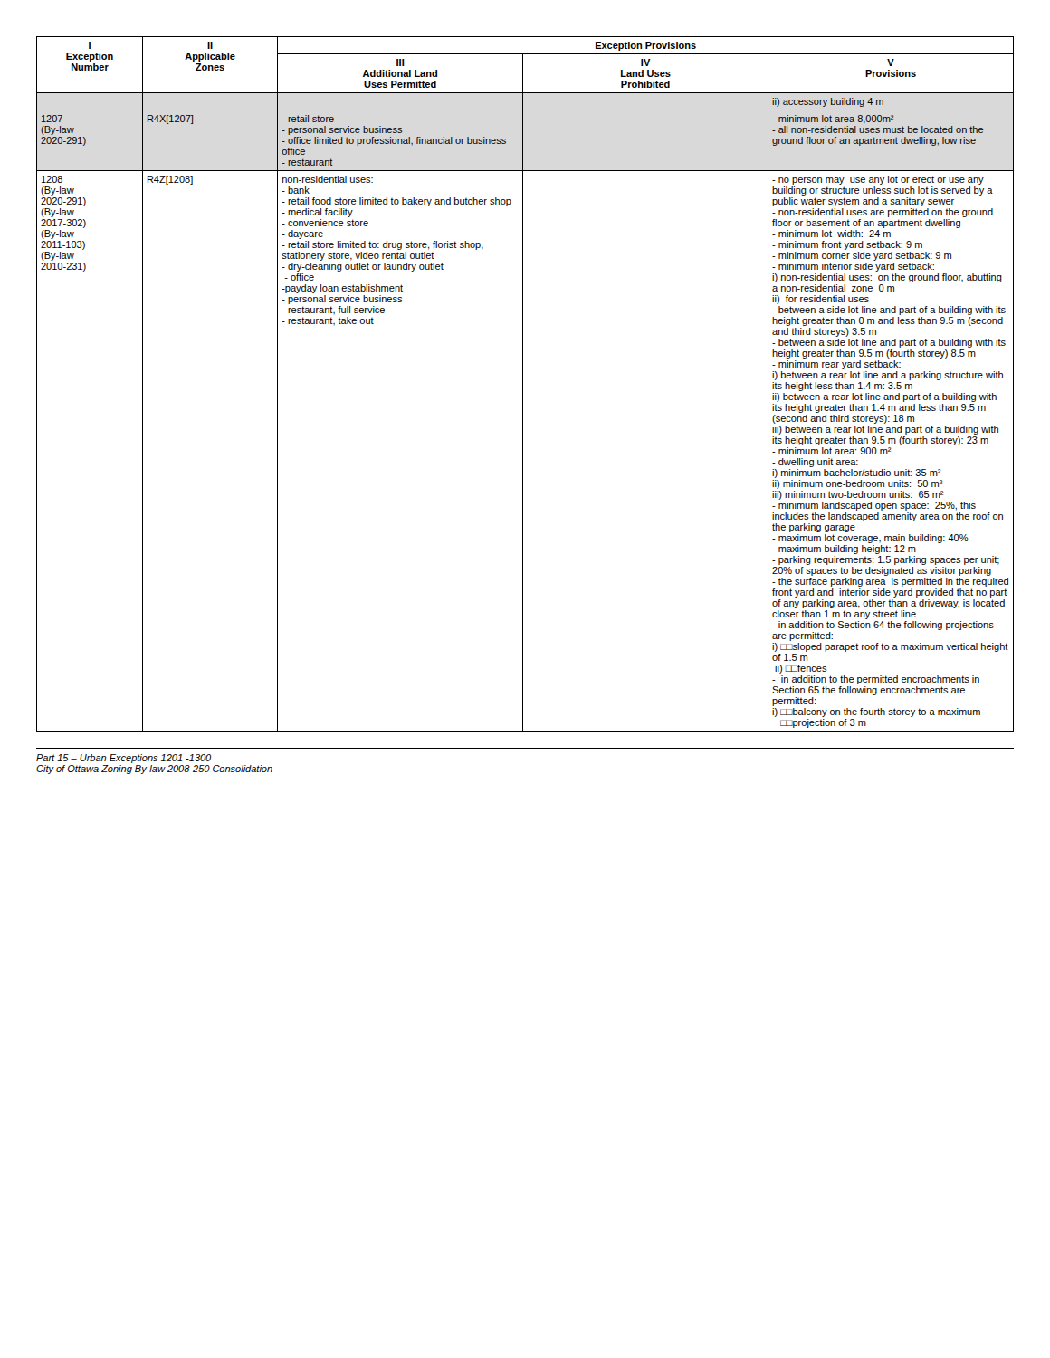| I Exception Number | II Applicable Zones | Exception Provisions |
| --- | --- | --- |
| III Additional Land Uses Permitted | IV Land Uses Prohibited | V Provisions |
| | | | | ii) accessory building 4 m |
| 1207 (By-law 2020-291) | R4X[1207] | - retail store - personal service business - office limited to professional, financial or business office - restaurant | | - minimum lot area 8,000m² - all non-residential uses must be located on the ground floor of an apartment dwelling, low rise |
| 1208 (By-law 2020-291) (By-law 2017-302) (By-law 2011-103) (By-law 2010-231) | R4Z[1208] | non-residential uses: - bank - retail food store limited to bakery and butcher shop - medical facility - convenience store - daycare - retail store limited to: drug store, florist shop, stationery store, video rental outlet - dry-cleaning outlet or laundry outlet - office -payday loan establishment - personal service business - restaurant, full service - restaurant, take out | | - no person may use any lot or erect or use any building or structure unless such lot is served by a public water system and a sanitary sewer - non-residential uses are permitted on the ground floor or basement of an apartment dwelling - minimum lot width: 24 m - minimum front yard setback: 9 m - minimum corner side yard setback: 9 m - minimum interior side yard setback: i) non-residential uses: on the ground floor, abutting a non-residential zone 0 m ii) for residential uses - between a side lot line and part of a building with its height greater than 0 m and less than 9.5 m (second and third storeys) 3.5 m - between a side lot line and part of a building with its height greater than 9.5 m (fourth storey) 8.5 m - minimum rear yard setback: i) between a rear lot line and a parking structure with its height less than 1.4 m: 3.5 m ii) between a rear lot line and part of a building with its height greater than 1.4 m and less than 9.5 m (second and third storeys): 18 m iii) between a rear lot line and part of a building with its height greater than 9.5 m (fourth storey): 23 m - minimum lot area: 900 m² - dwelling unit area: i) minimum bachelor/studio unit: 35 m² ii) minimum one-bedroom units: 50 m² iii) minimum two-bedroom units: 65 m² - minimum landscaped open space: 25%, this includes the landscaped amenity area on the roof on the parking garage - maximum lot coverage, main building: 40% - maximum building height: 12 m - parking requirements: 1.5 parking spaces per unit; 20% of spaces to be designated as visitor parking - the surface parking area is permitted in the required front yard and interior side yard provided that no part of any parking area, other than a driveway, is located closer than 1 m to any street line - in addition to Section 64 the following projections are permitted: i) □□sloped parapet roof to a maximum vertical height of 1.5 m ii) □□fences - in addition to the permitted encroachments in Section 65 the following encroachments are permitted: i) □□balcony on the fourth storey to a maximum □□projection of 3 m |
Part 15 – Urban Exceptions 1201 -1300
City of Ottawa Zoning By-law 2008-250 Consolidation